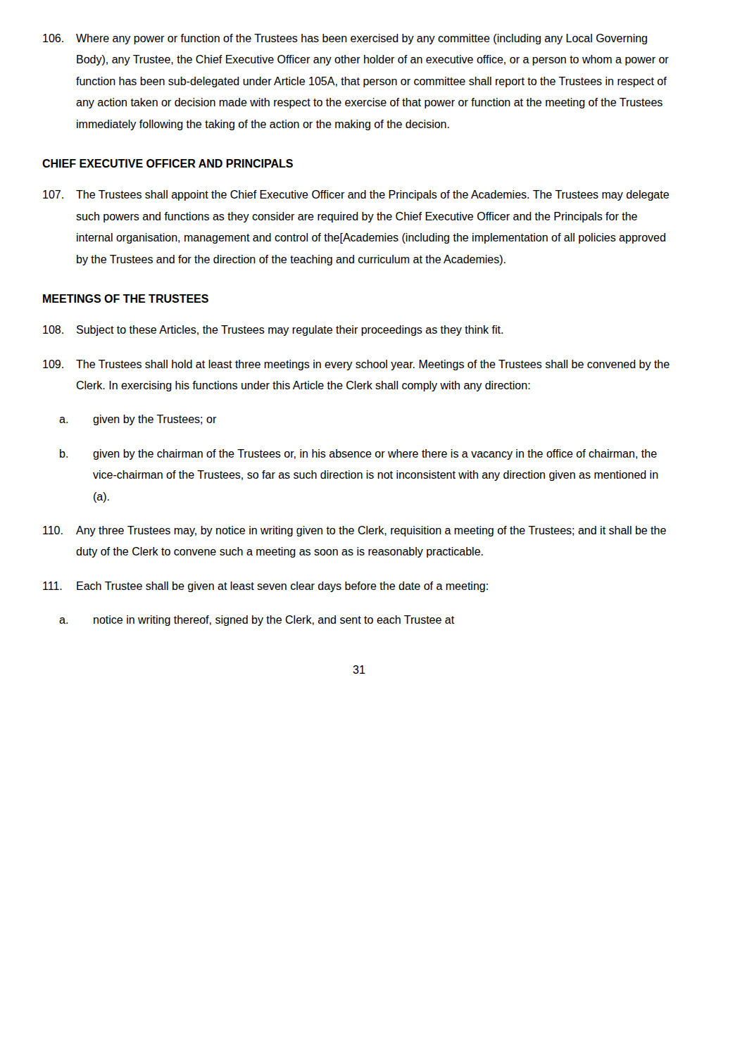106.
Where any power or function of the Trustees has been exercised by any committee (including any Local Governing Body), any Trustee, the Chief Executive Officer any other holder of an executive office, or a person to whom a power or function has been sub-delegated under Article 105A, that person or committee shall report to the Trustees in respect of any action taken or decision made with respect to the exercise of that power or function at the meeting of the Trustees immediately following the taking of the action or the making of the decision.
Chief Executive Officer and Principals
107.
The Trustees shall appoint the Chief Executive Officer and the Principals of the Academies. The Trustees may delegate such powers and functions as they consider are required by the Chief Executive Officer and the Principals for the internal organisation, management and control of the[Academies (including the implementation of all policies approved by the Trustees and for the direction of the teaching and curriculum at the Academies).
Meetings of the Trustees
108.
Subject to these Articles, the Trustees may regulate their proceedings as they think fit.
109.
The Trustees shall hold at least three meetings in every school year. Meetings of the Trustees shall be convened by the Clerk. In exercising his functions under this Article the Clerk shall comply with any direction:
a. given by the Trustees; or
b. given by the chairman of the Trustees or, in his absence or where there is a vacancy in the office of chairman, the vice-chairman of the Trustees, so far as such direction is not inconsistent with any direction given as mentioned in (a).
110.
Any three Trustees may, by notice in writing given to the Clerk, requisition a meeting of the Trustees; and it shall be the duty of the Clerk to convene such a meeting as soon as is reasonably practicable.
111.
Each Trustee shall be given at least seven clear days before the date of a meeting:
a. notice in writing thereof, signed by the Clerk, and sent to each Trustee at
31